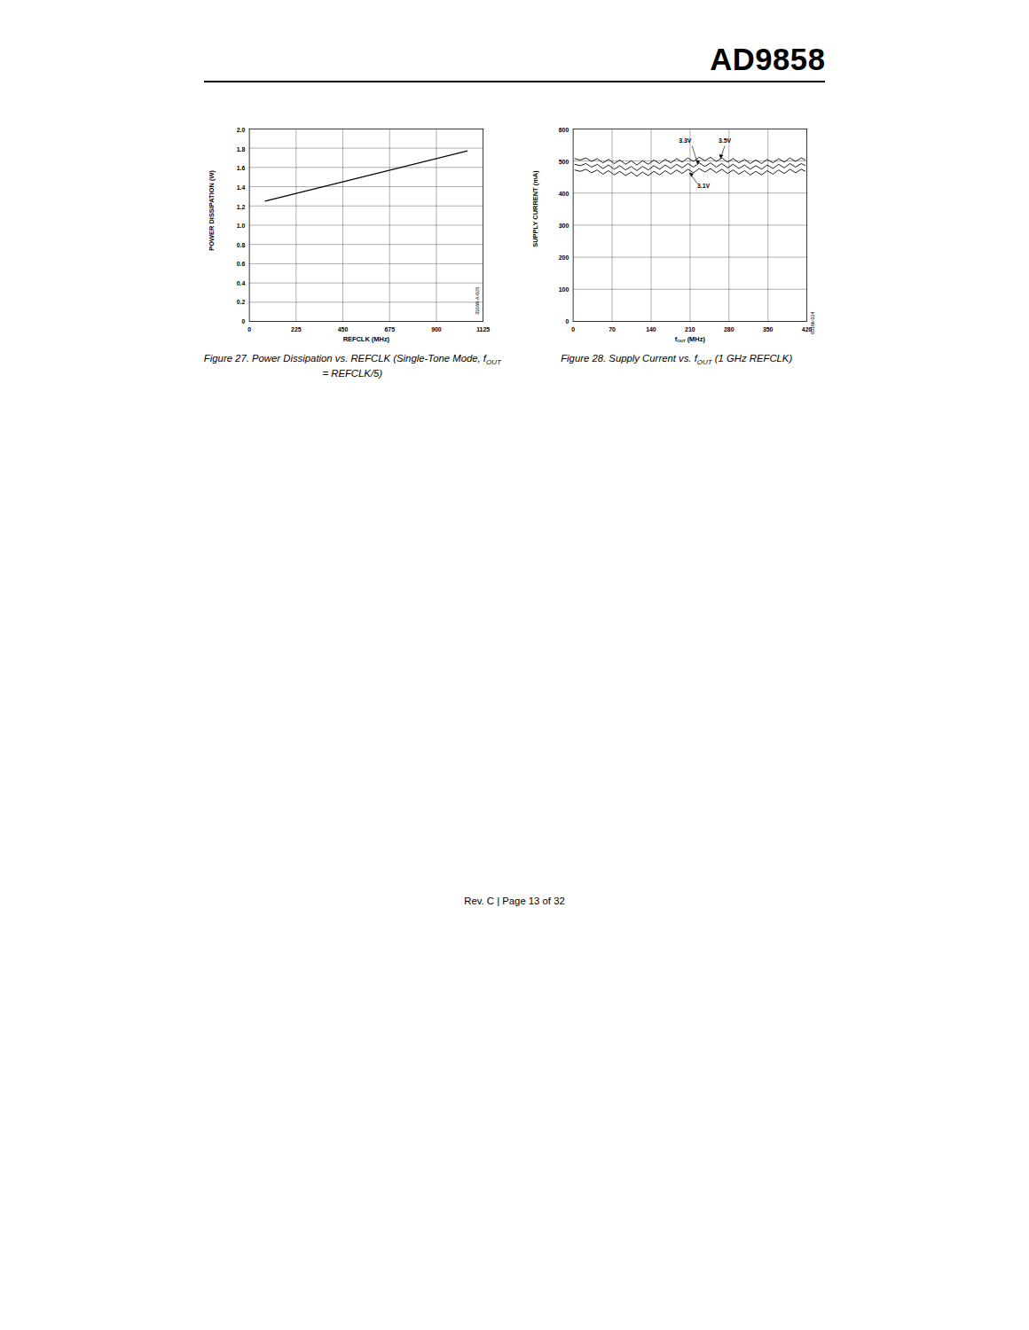AD9858
POWER DISSIPATION (W) 2.0 1.8 1.6 1.4 1.2 1.0 0.8 0.6 0.4 0.2 0 0 225 450 675 900 1125 REFCLK (MHz) 03166-A-025
Figure 27. Power Dissipation vs. REFCLK (Single-Tone Mode, fOUT = REFCLK/5)
SUPPLY CURRENT (mA) 600 500 400 300 200 100 0 3.3V 3.5V 3.1V 0 70 140 210 280 350 420 fOUT (MHz) 03166-024
Figure 28. Supply Current vs. fOUT (1 GHz REFCLK)
Rev. C | Page 13 of 32